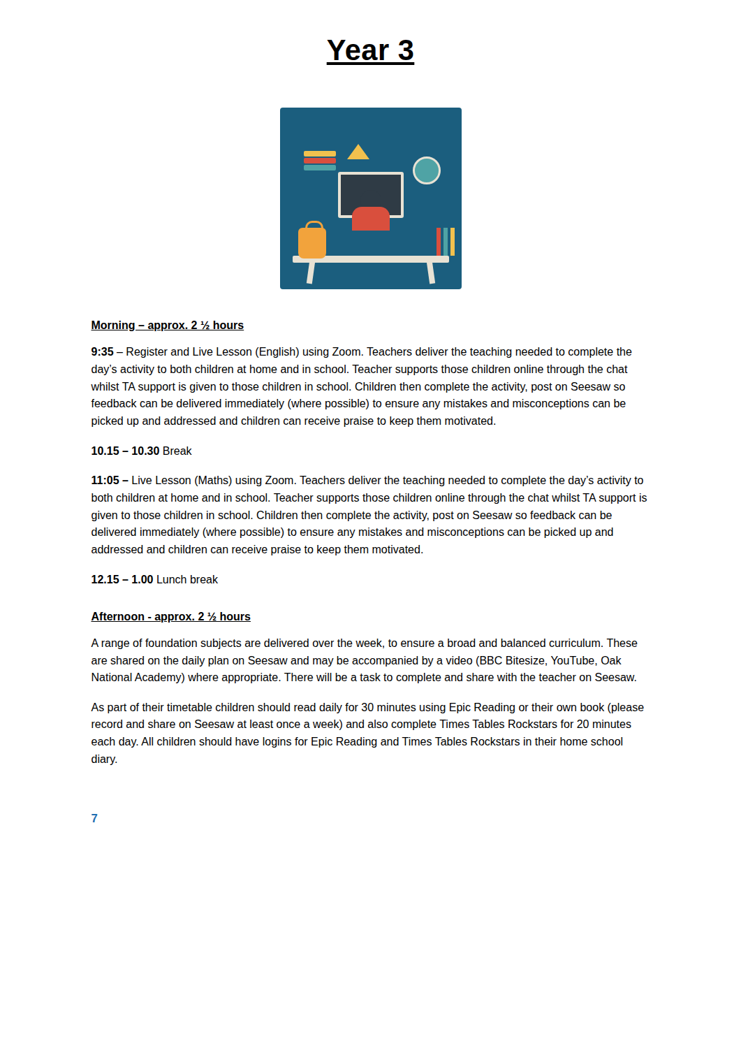Year 3
Morning – approx. 2 ½ hours
9:35 – Register and Live Lesson (English) using Zoom. Teachers deliver the teaching needed to complete the day’s activity to both children at home and in school. Teacher supports those children online through the chat whilst TA support is given to those children in school. Children then complete the activity, post on Seesaw so feedback can be delivered immediately (where possible) to ensure any mistakes and misconceptions can be picked up and addressed and children can receive praise to keep them motivated.
10.15 – 10.30 Break
11:05 – Live Lesson (Maths) using Zoom. Teachers deliver the teaching needed to complete the day’s activity to both children at home and in school. Teacher supports those children online through the chat whilst TA support is given to those children in school. Children then complete the activity, post on Seesaw so feedback can be delivered immediately (where possible) to ensure any mistakes and misconceptions can be picked up and addressed and children can receive praise to keep them motivated.
12.15 – 1.00 Lunch break
Afternoon - approx. 2 ½ hours
A range of foundation subjects are delivered over the week, to ensure a broad and balanced curriculum. These are shared on the daily plan on Seesaw and may be accompanied by a video (BBC Bitesize, YouTube, Oak National Academy) where appropriate. There will be a task to complete and share with the teacher on Seesaw.
As part of their timetable children should read daily for 30 minutes using Epic Reading or their own book (please record and share on Seesaw at least once a week) and also complete Times Tables Rockstars for 20 minutes each day. All children should have logins for Epic Reading and Times Tables Rockstars in their home school diary.
7